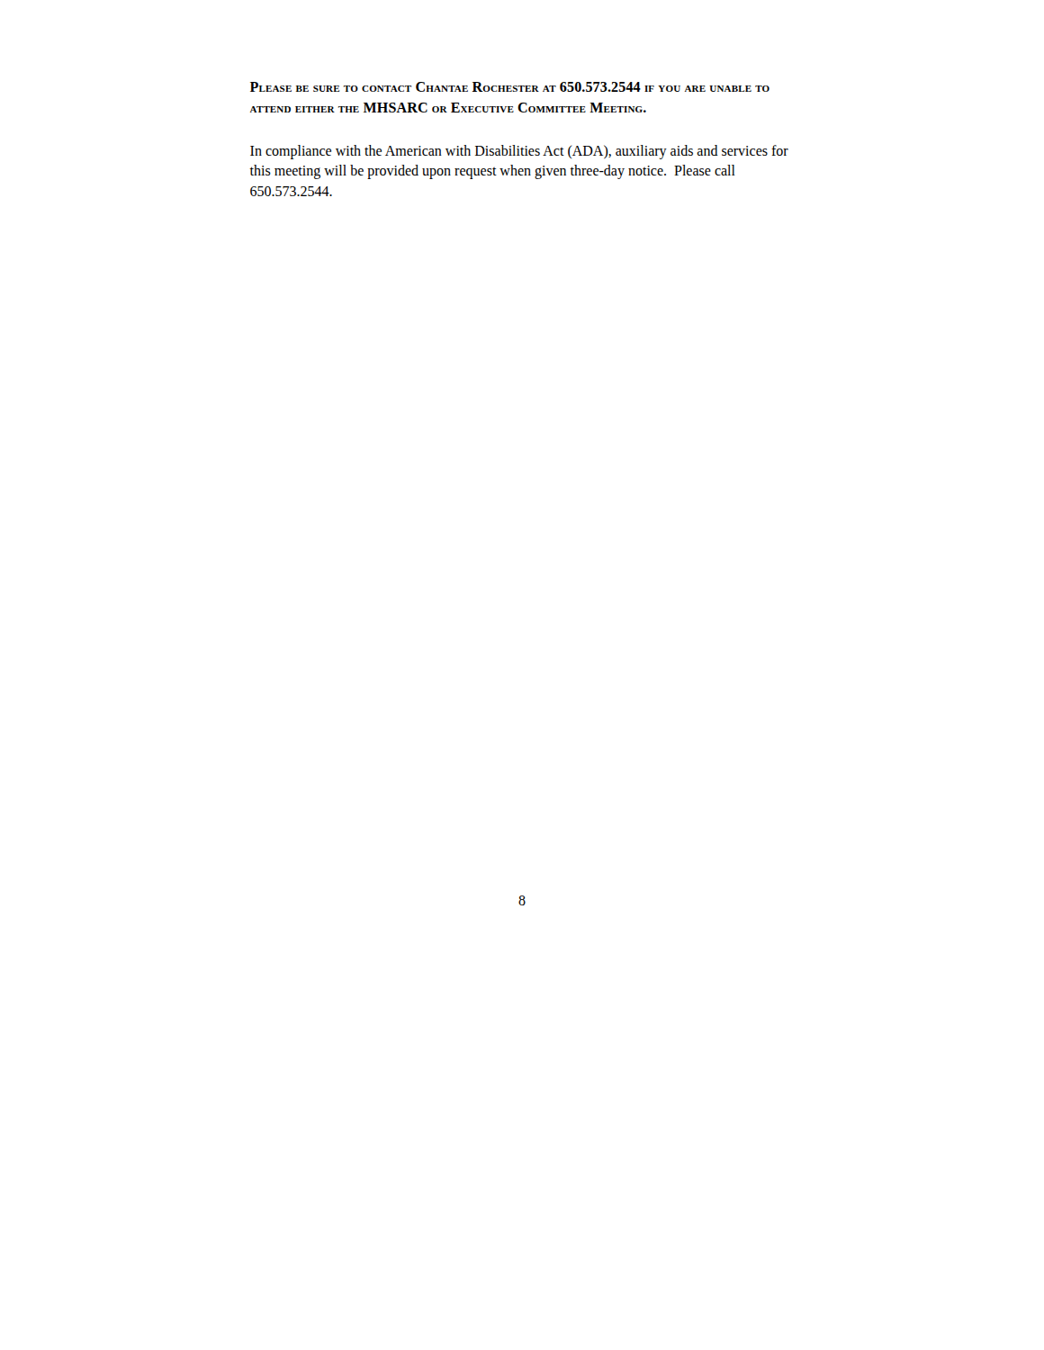Please be sure to contact Chantae Rochester at 650.573.2544 if you are unable to attend either the MHSARC or Executive Committee Meeting.
In compliance with the American with Disabilities Act (ADA), auxiliary aids and services for this meeting will be provided upon request when given three-day notice. Please call 650.573.2544.
8